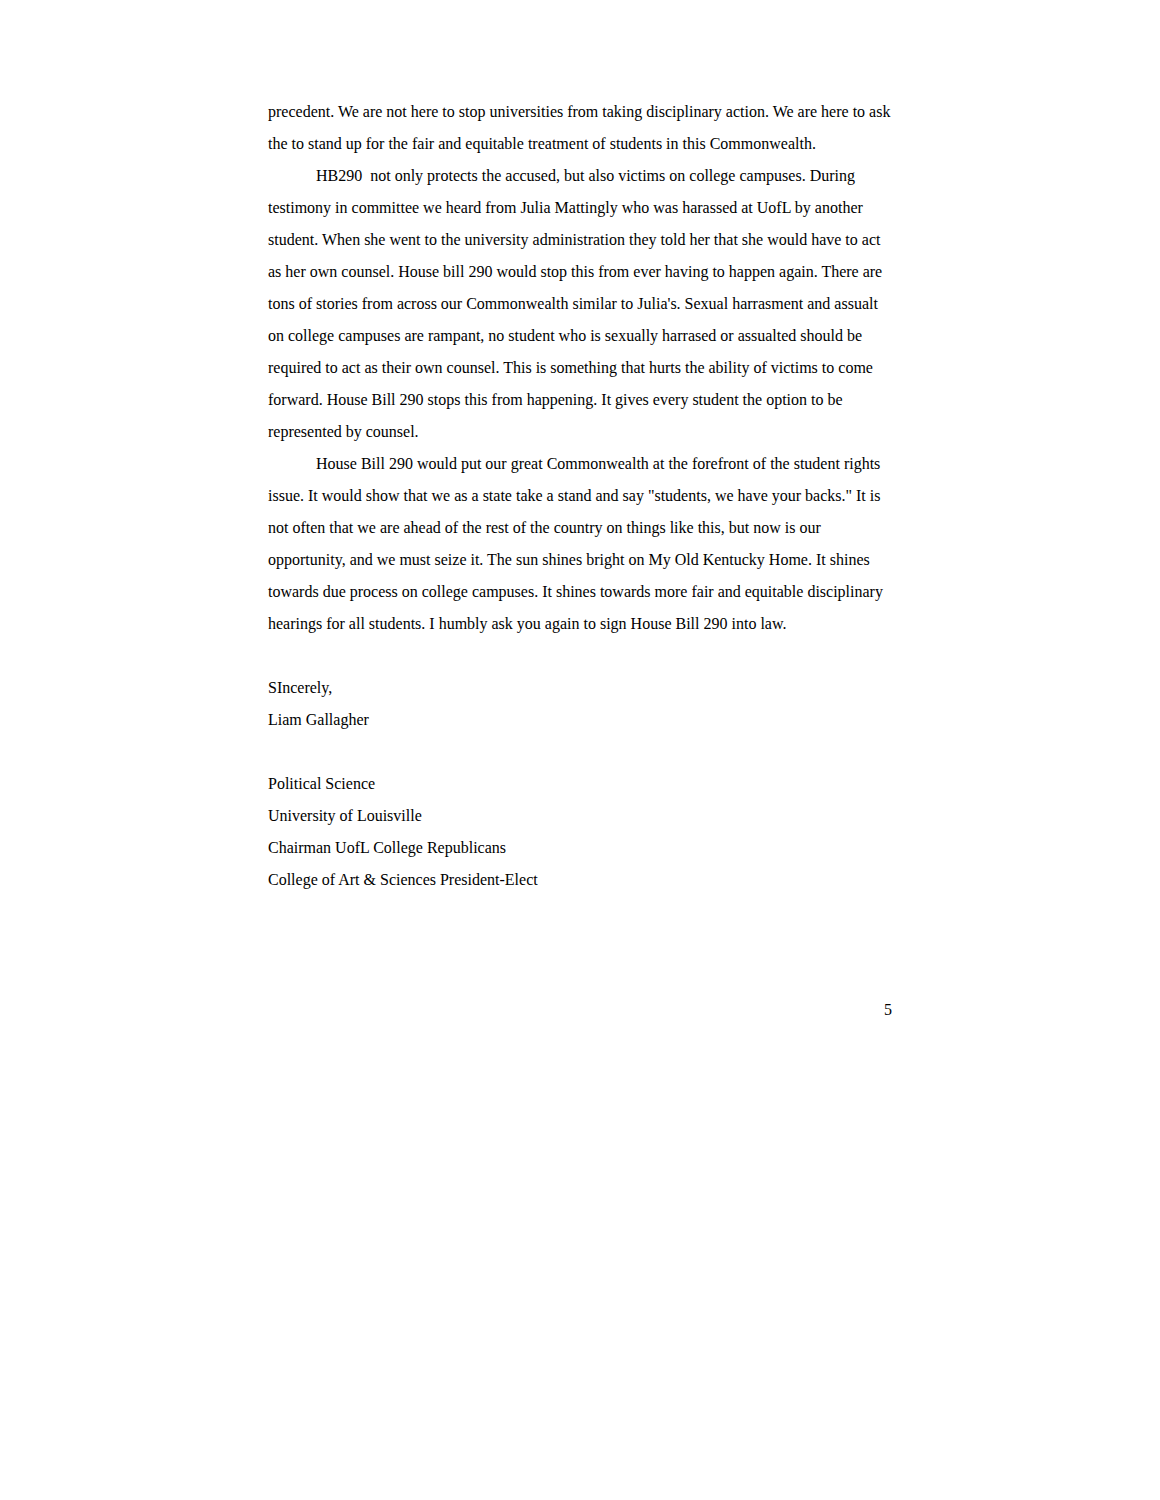precedent. We are not here to stop universities from taking disciplinary action. We are here to ask the to stand up for the fair and equitable treatment of students in this Commonwealth.
HB290 not only protects the accused, but also victims on college campuses. During testimony in committee we heard from Julia Mattingly who was harassed at UofL by another student. When she went to the university administration they told her that she would have to act as her own counsel. House bill 290 would stop this from ever having to happen again. There are tons of stories from across our Commonwealth similar to Julia's. Sexual harrasment and assualt on college campuses are rampant, no student who is sexually harrased or assualted should be required to act as their own counsel. This is something that hurts the ability of victims to come forward. House Bill 290 stops this from happening. It gives every student the option to be represented by counsel.
House Bill 290 would put our great Commonwealth at the forefront of the student rights issue. It would show that we as a state take a stand and say "students, we have your backs." It is not often that we are ahead of the rest of the country on things like this, but now is our opportunity, and we must seize it. The sun shines bright on My Old Kentucky Home. It shines towards due process on college campuses. It shines towards more fair and equitable disciplinary hearings for all students. I humbly ask you again to sign House Bill 290 into law.
SIncerely,
Liam Gallagher
Political Science
University of Louisville
Chairman UofL College Republicans
College of Art & Sciences President-Elect
5